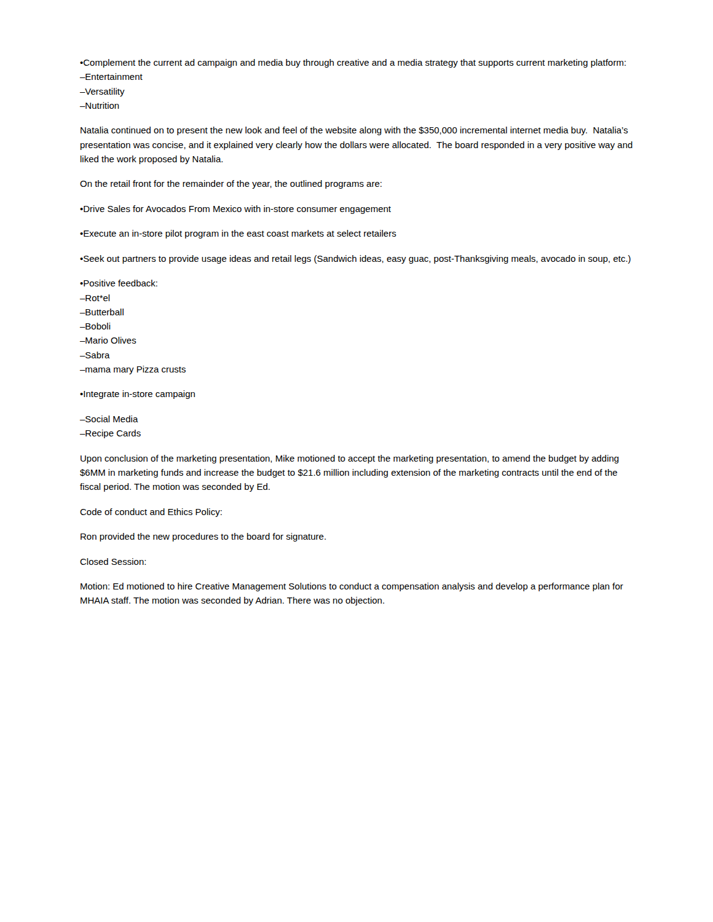•Complement the current ad campaign and media buy through creative and a media strategy that supports current marketing platform:
–Entertainment
–Versatility
–Nutrition
Natalia continued on to present the new look and feel of the website along with the $350,000 incremental internet media buy. Natalia’s presentation was concise, and it explained very clearly how the dollars were allocated. The board responded in a very positive way and liked the work proposed by Natalia.
On the retail front for the remainder of the year, the outlined programs are:
•Drive Sales for Avocados From Mexico with in-store consumer engagement
•Execute an in-store pilot program in the east coast markets at select retailers
•Seek out partners to provide usage ideas and retail legs (Sandwich ideas, easy guac, post-Thanksgiving meals, avocado in soup, etc.)
•Positive feedback:
–Rot*el
–Butterball
–Boboli
–Mario Olives
–Sabra
–mama mary Pizza crusts
•Integrate in-store campaign
–Social Media
–Recipe Cards
Upon conclusion of the marketing presentation, Mike motioned to accept the marketing presentation, to amend the budget by adding $6MM in marketing funds and increase the budget to $21.6 million including extension of the marketing contracts until the end of the fiscal period. The motion was seconded by Ed.
Code of conduct and Ethics Policy:
Ron provided the new procedures to the board for signature.
Closed Session:
Motion: Ed motioned to hire Creative Management Solutions to conduct a compensation analysis and develop a performance plan for MHAIA staff. The motion was seconded by Adrian. There was no objection.